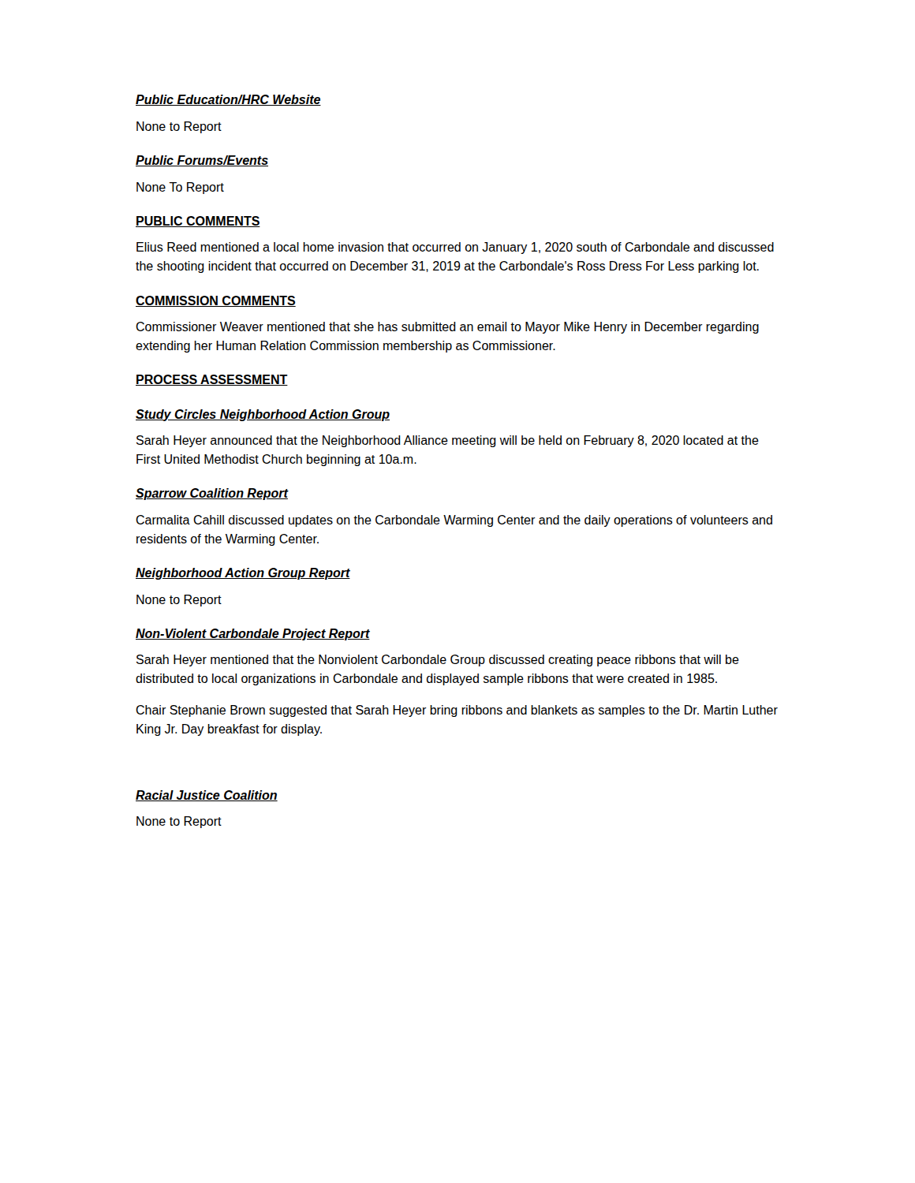Public Education/HRC Website
None to Report
Public Forums/Events
None To Report
PUBLIC COMMENTS
Elius Reed mentioned a local home invasion that occurred on January 1, 2020 south of Carbondale and discussed the shooting incident that occurred on December 31, 2019 at the Carbondale's Ross Dress For Less parking lot.
COMMISSION COMMENTS
Commissioner Weaver mentioned that she has submitted an email to Mayor Mike Henry in December regarding extending her Human Relation Commission membership as Commissioner.
PROCESS ASSESSMENT
Study Circles Neighborhood Action Group
Sarah Heyer announced that the Neighborhood Alliance meeting will be held on February 8, 2020 located at the First United Methodist Church beginning at 10a.m.
Sparrow Coalition Report
Carmalita Cahill discussed updates on the Carbondale Warming Center and the daily operations of volunteers and residents of the Warming Center.
Neighborhood Action Group Report
None to Report
Non-Violent Carbondale Project Report
Sarah Heyer mentioned that the Nonviolent Carbondale Group discussed creating peace ribbons that will be distributed to local organizations in Carbondale and displayed sample ribbons that were created in 1985.
Chair Stephanie Brown suggested that Sarah Heyer bring ribbons and blankets as samples to the Dr. Martin Luther King Jr. Day breakfast for display.
Racial Justice Coalition
None to Report